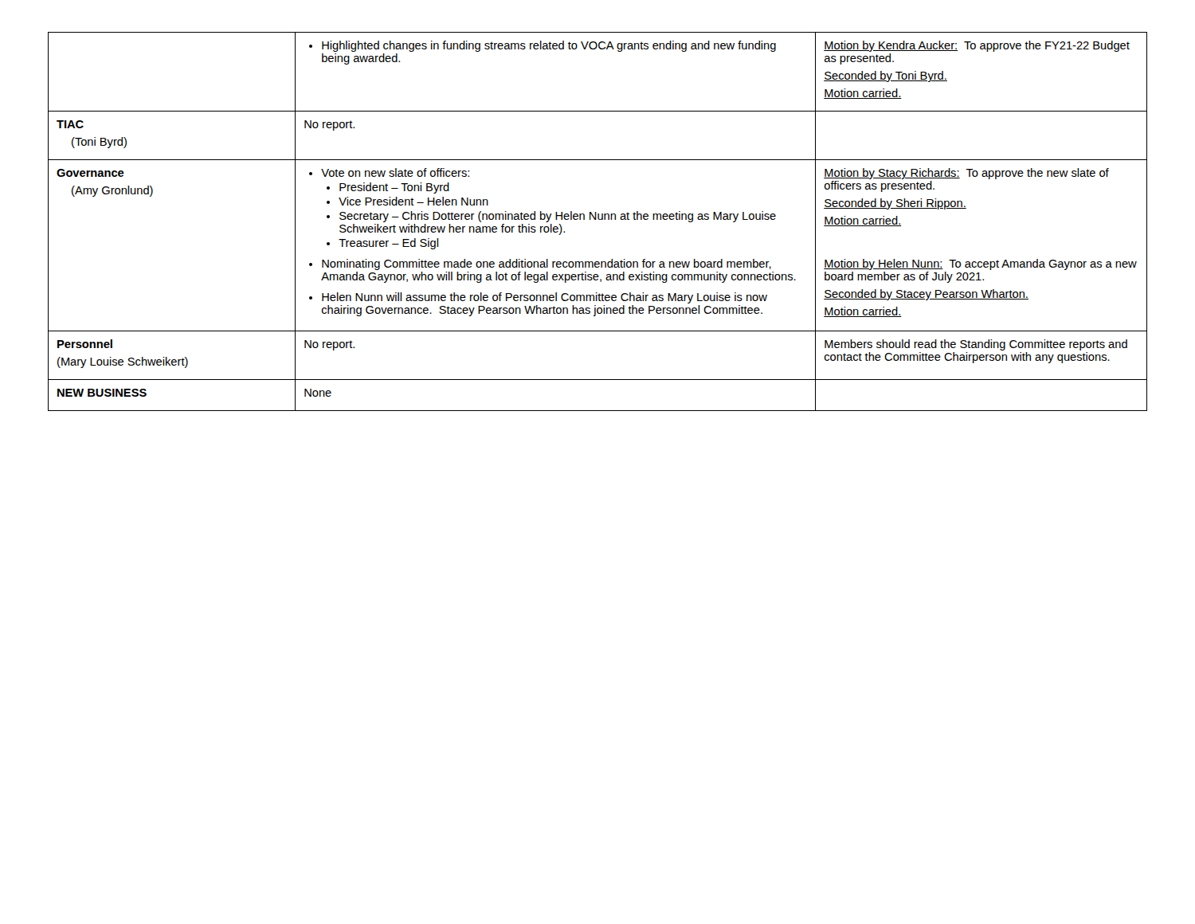| | Highlighted changes in funding streams related to VOCA grants ending and new funding being awarded. | Motion by Kendra Aucker: To approve the FY21-22 Budget as presented. Seconded by Toni Byrd. Motion carried. |
| TIAC (Toni Byrd) | No report. | |
| Governance (Amy Gronlund) | Vote on new slate of officers: President – Toni Byrd Vice President – Helen Nunn Secretary – Chris Dotterer (nominated by Helen Nunn at the meeting as Mary Louise Schweikert withdrew her name for this role). Treasurer – Ed Sigl Nominating Committee made one additional recommendation for a new board member, Amanda Gaynor, who will bring a lot of legal expertise, and existing community connections. Helen Nunn will assume the role of Personnel Committee Chair as Mary Louise is now chairing Governance. Stacey Pearson Wharton has joined the Personnel Committee. | Motion by Stacy Richards: To approve the new slate of officers as presented. Seconded by Sheri Rippon. Motion carried. Motion by Helen Nunn: To accept Amanda Gaynor as a new board member as of July 2021. Seconded by Stacey Pearson Wharton. Motion carried. |
| Personnel (Mary Louise Schweikert) | No report. | Members should read the Standing Committee reports and contact the Committee Chairperson with any questions. |
| NEW BUSINESS | None | |